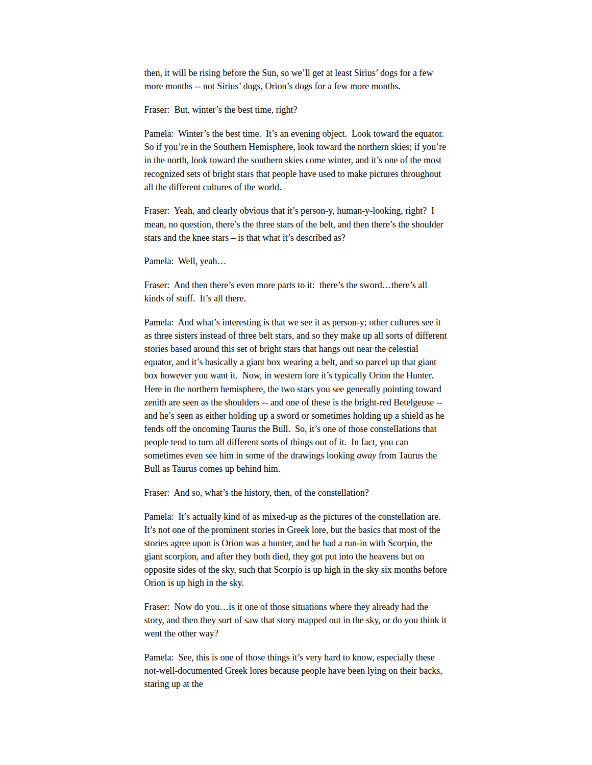then, it will be rising before the Sun, so we’ll get at least Sirius’ dogs for a few more months -- not Sirius’ dogs, Orion’s dogs for a few more months.
Fraser: But, winter’s the best time, right?
Pamela: Winter’s the best time. It’s an evening object. Look toward the equator. So if you’re in the Southern Hemisphere, look toward the northern skies; if you’re in the north, look toward the southern skies come winter, and it’s one of the most recognized sets of bright stars that people have used to make pictures throughout all the different cultures of the world.
Fraser: Yeah, and clearly obvious that it’s person-y, human-y-looking, right? I mean, no question, there’s the three stars of the belt, and then there’s the shoulder stars and the knee stars – is that what it’s described as?
Pamela: Well, yeah…
Fraser: And then there’s even more parts to it: there’s the sword…there’s all kinds of stuff. It’s all there.
Pamela: And what’s interesting is that we see it as person-y; other cultures see it as three sisters instead of three belt stars, and so they make up all sorts of different stories based around this set of bright stars that hangs out near the celestial equator, and it’s basically a giant box wearing a belt, and so parcel up that giant box however you want it. Now, in western lore it’s typically Orion the Hunter. Here in the northern hemisphere, the two stars you see generally pointing toward zenith are seen as the shoulders -- and one of these is the bright-red Betelgeuse -- and he’s seen as either holding up a sword or sometimes holding up a shield as he fends off the oncoming Taurus the Bull. So, it’s one of those constellations that people tend to turn all different sorts of things out of it. In fact, you can sometimes even see him in some of the drawings looking away from Taurus the Bull as Taurus comes up behind him.
Fraser: And so, what’s the history, then, of the constellation?
Pamela: It’s actually kind of as mixed-up as the pictures of the constellation are. It’s not one of the prominent stories in Greek lore, but the basics that most of the stories agree upon is Orion was a hunter, and he had a run-in with Scorpio, the giant scorpion, and after they both died, they got put into the heavens but on opposite sides of the sky, such that Scorpio is up high in the sky six months before Orion is up high in the sky.
Fraser: Now do you…is it one of those situations where they already had the story, and then they sort of saw that story mapped out in the sky, or do you think it went the other way?
Pamela: See, this is one of those things it’s very hard to know, especially these not-well-documented Greek lores because people have been lying on their backs, staring up at the